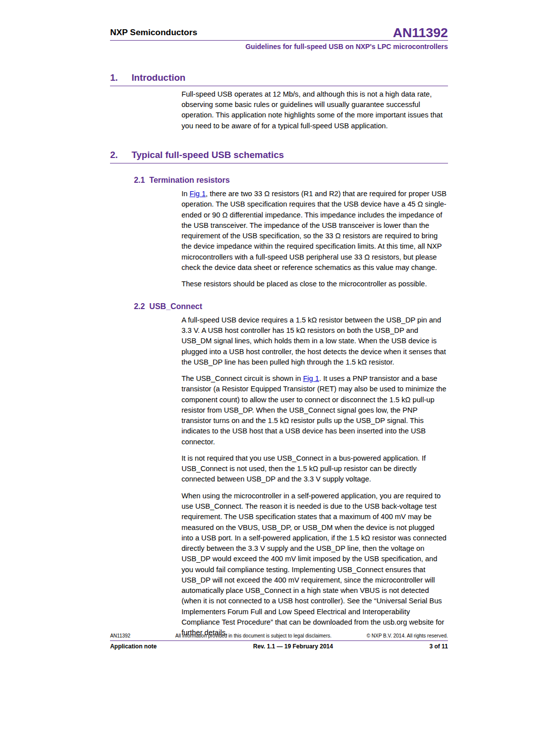NXP Semiconductors
AN11392
Guidelines for full-speed USB on NXP's LPC microcontrollers
1. Introduction
Full-speed USB operates at 12 Mb/s, and although this is not a high data rate, observing some basic rules or guidelines will usually guarantee successful operation. This application note highlights some of the more important issues that you need to be aware of for a typical full-speed USB application.
2. Typical full-speed USB schematics
2.1 Termination resistors
In Fig 1, there are two 33 Ω resistors (R1 and R2) that are required for proper USB operation. The USB specification requires that the USB device have a 45 Ω single-ended or 90 Ω differential impedance. This impedance includes the impedance of the USB transceiver. The impedance of the USB transceiver is lower than the requirement of the USB specification, so the 33 Ω resistors are required to bring the device impedance within the required specification limits. At this time, all NXP microcontrollers with a full-speed USB peripheral use 33 Ω resistors, but please check the device data sheet or reference schematics as this value may change.
These resistors should be placed as close to the microcontroller as possible.
2.2 USB_Connect
A full-speed USB device requires a 1.5 kΩ resistor between the USB_DP pin and 3.3 V. A USB host controller has 15 kΩ resistors on both the USB_DP and USB_DM signal lines, which holds them in a low state. When the USB device is plugged into a USB host controller, the host detects the device when it senses that the USB_DP line has been pulled high through the 1.5 kΩ resistor.
The USB_Connect circuit is shown in Fig 1. It uses a PNP transistor and a base transistor (a Resistor Equipped Transistor (RET) may also be used to minimize the component count) to allow the user to connect or disconnect the 1.5 kΩ pull-up resistor from USB_DP. When the USB_Connect signal goes low, the PNP transistor turns on and the 1.5 kΩ resistor pulls up the USB_DP signal. This indicates to the USB host that a USB device has been inserted into the USB connector.
It is not required that you use USB_Connect in a bus-powered application. If USB_Connect is not used, then the 1.5 kΩ pull-up resistor can be directly connected between USB_DP and the 3.3 V supply voltage.
When using the microcontroller in a self-powered application, you are required to use USB_Connect. The reason it is needed is due to the USB back-voltage test requirement. The USB specification states that a maximum of 400 mV may be measured on the VBUS, USB_DP, or USB_DM when the device is not plugged into a USB port. In a self-powered application, if the 1.5 kΩ resistor was connected directly between the 3.3 V supply and the USB_DP line, then the voltage on USB_DP would exceed the 400 mV limit imposed by the USB specification, and you would fail compliance testing. Implementing USB_Connect ensures that USB_DP will not exceed the 400 mV requirement, since the microcontroller will automatically place USB_Connect in a high state when VBUS is not detected (when it is not connected to a USB host controller). See the “Universal Serial Bus Implementers Forum Full and Low Speed Electrical and Interoperability Compliance Test Procedure” that can be downloaded from the usb.org website for further details.
AN11392
All information provided in this document is subject to legal disclaimers.
© NXP B.V. 2014. All rights reserved.
Application note
Rev. 1.1 — 19 February 2014
3 of 11